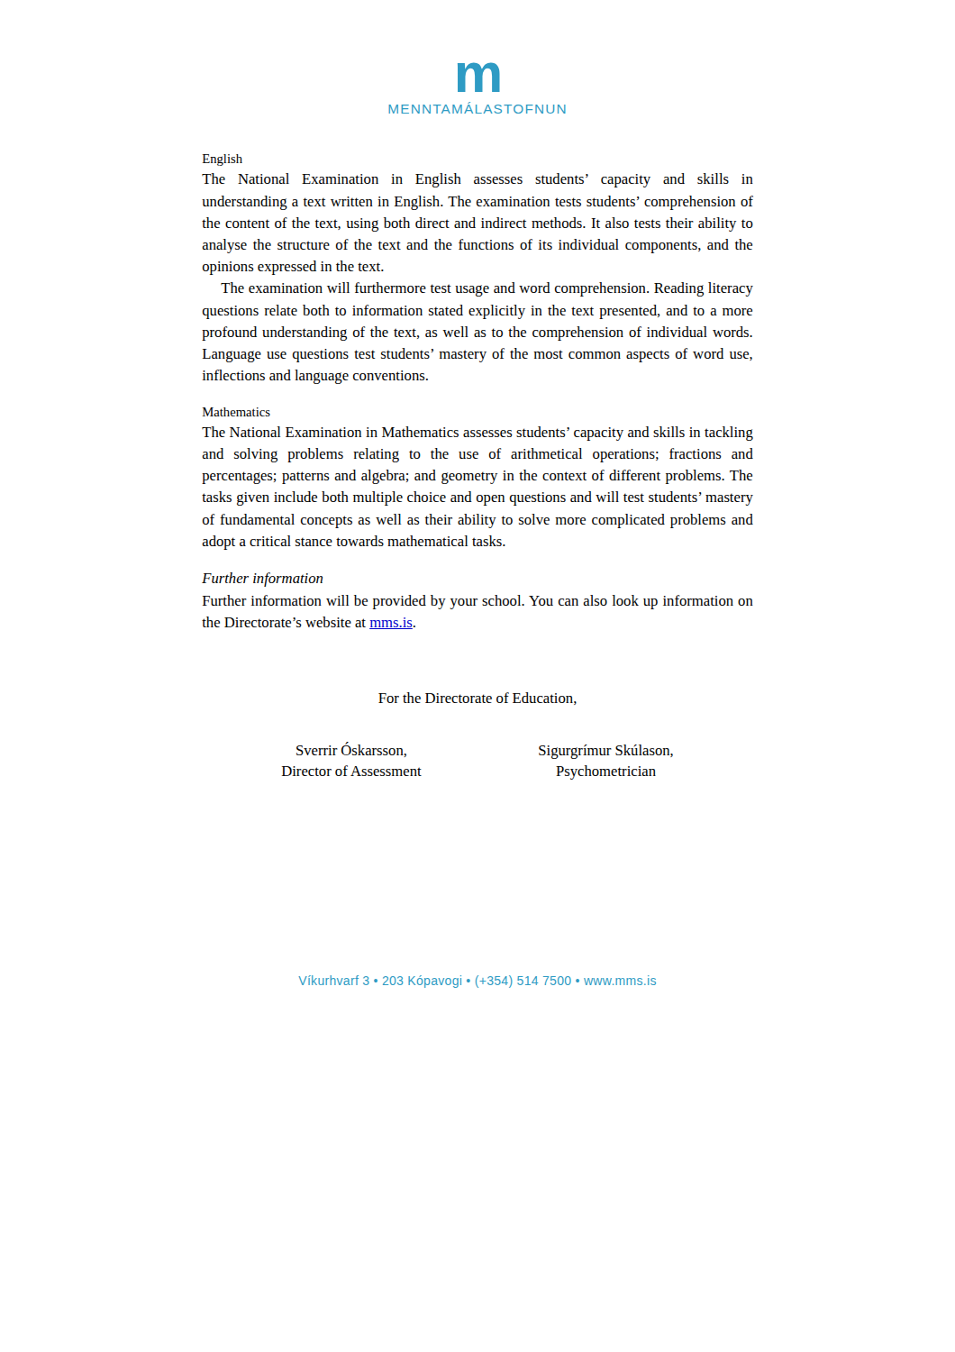m
MENNTAMÁLASTOFNUN
English
The National Examination in English assesses students’ capacity and skills in understanding a text written in English. The examination tests students’ comprehension of the content of the text, using both direct and indirect methods. It also tests their ability to analyse the structure of the text and the functions of its individual components, and the opinions expressed in the text.
The examination will furthermore test usage and word comprehension. Reading literacy questions relate both to information stated explicitly in the text presented, and to a more profound understanding of the text, as well as to the comprehension of individual words. Language use questions test students’ mastery of the most common aspects of word use, inflections and language conventions.
Mathematics
The National Examination in Mathematics assesses students’ capacity and skills in tackling and solving problems relating to the use of arithmetical operations; fractions and percentages; patterns and algebra; and geometry in the context of different problems. The tasks given include both multiple choice and open questions and will test students’ mastery of fundamental concepts as well as their ability to solve more complicated problems and adopt a critical stance towards mathematical tasks.
Further information
Further information will be provided by your school. You can also look up information on the Directorate’s website at mms.is.
For the Directorate of Education,
| Sverrir Óskarsson, Director of Assessment | Sigurgrímur Skúlason, Psychometrician |
Víkurhvarf 3 • 203 Kópavogi • (+354) 514 7500 • www.mms.is